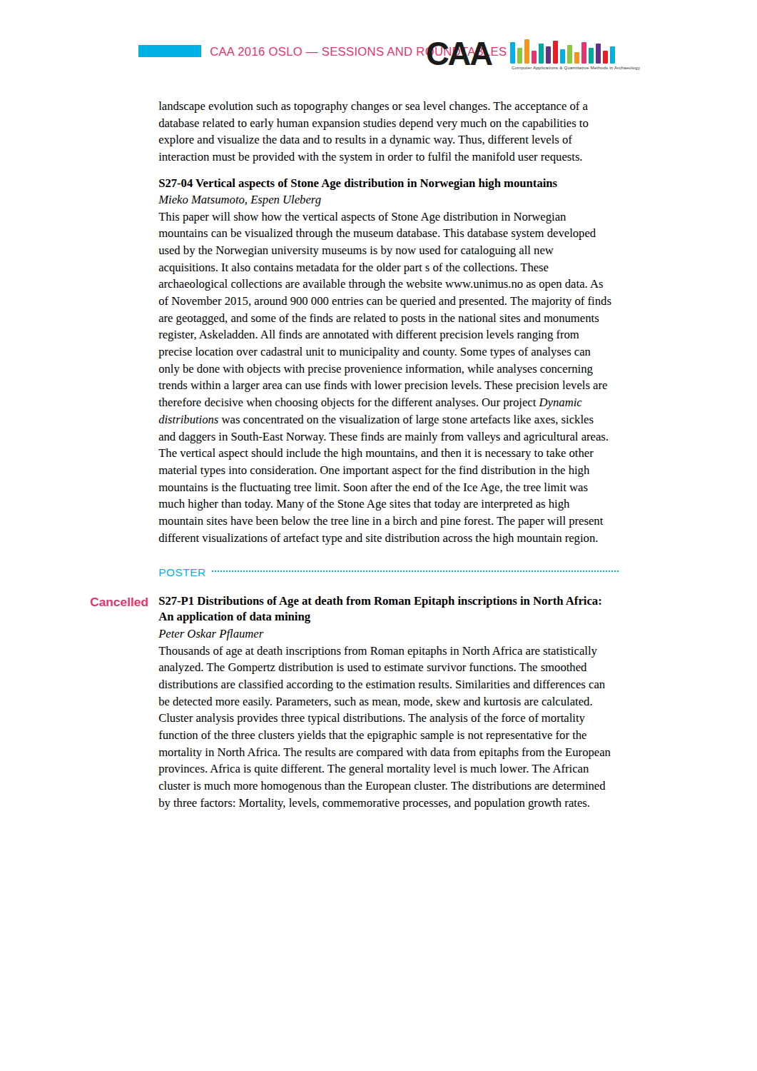CAA 2016 OSLO — SESSIONS AND ROUNDTABLES
CAA
Computer Applications & Quantitative Methods in Archaeology
landscape evolution such as topography changes or sea level changes. The acceptance of a database related to early human expansion studies depend very much on the capabilities to explore and visualize the data and to results in a dynamic way. Thus, different levels of interaction must be provided with the system in order to fulfil the manifold user requests.
S27-04 Vertical aspects of Stone Age distribution in Norwegian high mountains
Mieko Matsumoto, Espen Uleberg
This paper will show how the vertical aspects of Stone Age distribution in Norwegian mountains can be visualized through the museum database. This database system developed used by the Norwegian university museums is by now used for cataloguing all new acquisitions. It also contains metadata for the older part s of the collections. These archaeological collections are available through the website www.unimus.no as open data. As of November 2015, around 900 000 entries can be queried and presented. The majority of finds are geotagged, and some of the finds are related to posts in the national sites and monuments register, Askeladden. All finds are annotated with different precision levels ranging from precise location over cadastral unit to municipality and county. Some types of analyses can only be done with objects with precise provenience information, while analyses concerning trends within a larger area can use finds with lower precision levels. These precision levels are therefore decisive when choosing objects for the different analyses. Our project Dynamic distributions was concentrated on the visualization of large stone artefacts like axes, sickles and daggers in South-East Norway. These finds are mainly from valleys and agricultural areas. The vertical aspect should include the high mountains, and then it is necessary to take other material types into consideration. One important aspect for the find distribution in the high mountains is the fluctuating tree limit. Soon after the end of the Ice Age, the tree limit was much higher than today. Many of the Stone Age sites that today are interpreted as high mountain sites have been below the tree line in a birch and pine forest. The paper will present different visualizations of artefact type and site distribution across the high mountain region.
POSTER
Cancelled
S27-P1 Distributions of Age at death from Roman Epitaph inscriptions in North Africa: An application of data mining
Peter Oskar Pflaumer
Thousands of age at death inscriptions from Roman epitaphs in North Africa are statistically analyzed. The Gompertz distribution is used to estimate survivor functions. The smoothed distributions are classified according to the estimation results. Similarities and differences can be detected more easily. Parameters, such as mean, mode, skew and kurtosis are calculated. Cluster analysis provides three typical distributions. The analysis of the force of mortality function of the three clusters yields that the epigraphic sample is not representative for the mortality in North Africa. The results are compared with data from epitaphs from the European provinces. Africa is quite different. The general mortality level is much lower. The African cluster is much more homogenous than the European cluster. The distributions are determined by three factors: Mortality, levels, commemorative processes, and population growth rates.